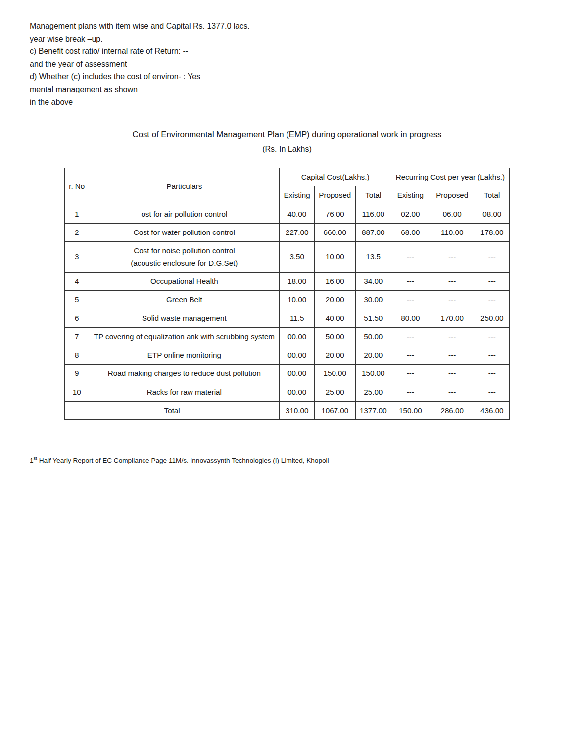Management plans with item wise and Capital Rs. 1377.0 lacs.
year wise break –up.
c) Benefit cost ratio/ internal rate of Return: --
and the year of assessment
d) Whether (c) includes the cost of environ- : Yes
mental management as shown
in the above
Cost of Environmental Management Plan (EMP) during operational work in progress
(Rs. In Lakhs)
| r. No | Particulars | Capital Cost(Lakhs.) | Recurring Cost per year (Lakhs.) |
| --- | --- | --- | --- |
| Existing | Proposed | Total | Existing | Proposed | Total |
| 1 | ost for air pollution control | 40.00 | 76.00 | 116.00 | 02.00 | 06.00 | 08.00 |
| 2 | Cost for water pollution control | 227.00 | 660.00 | 887.00 | 68.00 | 110.00 | 178.00 |
| 3 | Cost for noise pollution control (acoustic enclosure for D.G.Set) | 3.50 | 10.00 | 13.5 | --- | --- | --- |
| 4 | Occupational Health | 18.00 | 16.00 | 34.00 | --- | --- | --- |
| 5 | Green Belt | 10.00 | 20.00 | 30.00 | --- | --- | --- |
| 6 | Solid waste management | 11.5 | 40.00 | 51.50 | 80.00 | 170.00 | 250.00 |
| 7 | TP covering of equalization ank with scrubbing system | 00.00 | 50.00 | 50.00 | --- | --- | --- |
| 8 | ETP online monitoring | 00.00 | 20.00 | 20.00 | --- | --- | --- |
| 9 | Road making charges to reduce dust pollution | 00.00 | 150.00 | 150.00 | --- | --- | --- |
| 10 | Racks for raw material | 00.00 | 25.00 | 25.00 | --- | --- | --- |
| Total | 310.00 | 1067.00 | 1377.00 | 150.00 | 286.00 | 436.00 |
1st Half Yearly Report of EC Compliance Page 11M/s. Innovassynth Technologies (I) Limited, Khopoli